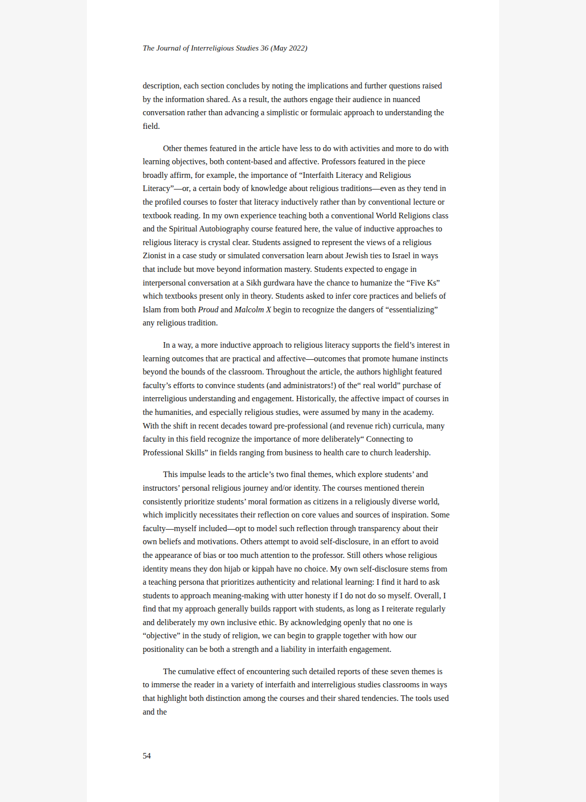The Journal of Interreligious Studies 36 (May 2022)
description, each section concludes by noting the implications and further questions raised by the information shared. As a result, the authors engage their audience in nuanced conversation rather than advancing a simplistic or formulaic approach to understanding the field.
Other themes featured in the article have less to do with activities and more to do with learning objectives, both content-based and affective. Professors featured in the piece broadly affirm, for example, the importance of “Interfaith Literacy and Religious Literacy”—or, a certain body of knowledge about religious traditions—even as they tend in the profiled courses to foster that literacy inductively rather than by conventional lecture or textbook reading. In my own experience teaching both a conventional World Religions class and the Spiritual Autobiography course featured here, the value of inductive approaches to religious literacy is crystal clear. Students assigned to represent the views of a religious Zionist in a case study or simulated conversation learn about Jewish ties to Israel in ways that include but move beyond information mastery. Students expected to engage in interpersonal conversation at a Sikh gurdwara have the chance to humanize the “Five Ks” which textbooks present only in theory. Students asked to infer core practices and beliefs of Islam from both Proud and Malcolm X begin to recognize the dangers of “essentializing” any religious tradition.
In a way, a more inductive approach to religious literacy supports the field’s interest in learning outcomes that are practical and affective—outcomes that promote humane instincts beyond the bounds of the classroom. Throughout the article, the authors highlight featured faculty’s efforts to convince students (and administrators!) of the“ real world” purchase of interreligious understanding and engagement. Historically, the affective impact of courses in the humanities, and especially religious studies, were assumed by many in the academy. With the shift in recent decades toward pre-professional (and revenue rich) curricula, many faculty in this field recognize the importance of more deliberately“ Connecting to Professional Skills” in fields ranging from business to health care to church leadership.
This impulse leads to the article’s two final themes, which explore students’ and instructors’ personal religious journey and/or identity. The courses mentioned therein consistently prioritize students’ moral formation as citizens in a religiously diverse world, which implicitly necessitates their reflection on core values and sources of inspiration. Some faculty—myself included—opt to model such reflection through transparency about their own beliefs and motivations. Others attempt to avoid self-disclosure, in an effort to avoid the appearance of bias or too much attention to the professor. Still others whose religious identity means they don hijab or kippah have no choice. My own self-disclosure stems from a teaching persona that prioritizes authenticity and relational learning: I find it hard to ask students to approach meaning-making with utter honesty if I do not do so myself. Overall, I find that my approach generally builds rapport with students, as long as I reiterate regularly and deliberately my own inclusive ethic. By acknowledging openly that no one is “objective” in the study of religion, we can begin to grapple together with how our positionality can be both a strength and a liability in interfaith engagement.
The cumulative effect of encountering such detailed reports of these seven themes is to immerse the reader in a variety of interfaith and interreligious studies classrooms in ways that highlight both distinction among the courses and their shared tendencies. The tools used and the
54